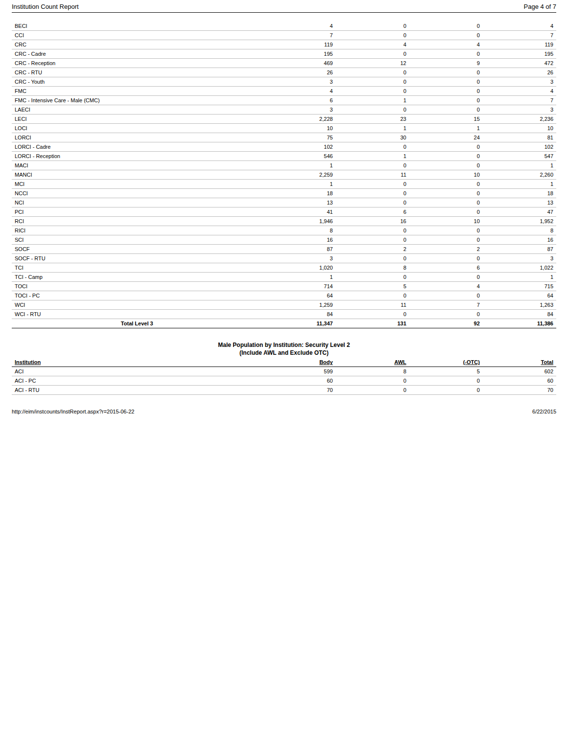Institution Count Report
Page 4 of 7
| BECI | 4 | 0 | 0 | 4 |
| CCI | 7 | 0 | 0 | 7 |
| CRC | 119 | 4 | 4 | 119 |
| CRC - Cadre | 195 | 0 | 0 | 195 |
| CRC - Reception | 469 | 12 | 9 | 472 |
| CRC - RTU | 26 | 0 | 0 | 26 |
| CRC - Youth | 3 | 0 | 0 | 3 |
| FMC | 4 | 0 | 0 | 4 |
| FMC - Intensive Care - Male (CMC) | 6 | 1 | 0 | 7 |
| LAECI | 3 | 0 | 0 | 3 |
| LECI | 2,228 | 23 | 15 | 2,236 |
| LOCI | 10 | 1 | 1 | 10 |
| LORCI | 75 | 30 | 24 | 81 |
| LORCI - Cadre | 102 | 0 | 0 | 102 |
| LORCI - Reception | 546 | 1 | 0 | 547 |
| MACI | 1 | 0 | 0 | 1 |
| MANCI | 2,259 | 11 | 10 | 2,260 |
| MCI | 1 | 0 | 0 | 1 |
| NCCI | 18 | 0 | 0 | 18 |
| NCI | 13 | 0 | 0 | 13 |
| PCI | 41 | 6 | 0 | 47 |
| RCI | 1,946 | 16 | 10 | 1,952 |
| RICI | 8 | 0 | 0 | 8 |
| SCI | 16 | 0 | 0 | 16 |
| SOCF | 87 | 2 | 2 | 87 |
| SOCF - RTU | 3 | 0 | 0 | 3 |
| TCI | 1,020 | 8 | 6 | 1,022 |
| TCI - Camp | 1 | 0 | 0 | 1 |
| TOCI | 714 | 5 | 4 | 715 |
| TOCI - PC | 64 | 0 | 0 | 64 |
| WCI | 1,259 | 11 | 7 | 1,263 |
| WCI - RTU | 84 | 0 | 0 | 84 |
| Total Level 3 | 11,347 | 131 | 92 | 11,386 |
Male Population by Institution: Security Level 2
(Include AWL and Exclude OTC)
| Institution | Body | AWL | (-OTC) | Total |
| --- | --- | --- | --- | --- |
| ACI | 599 | 8 | 5 | 602 |
| ACI - PC | 60 | 0 | 0 | 60 |
| ACI - RTU | 70 | 0 | 0 | 70 |
http://eim/instcounts/InstReport.aspx?r=2015-06-22
6/22/2015